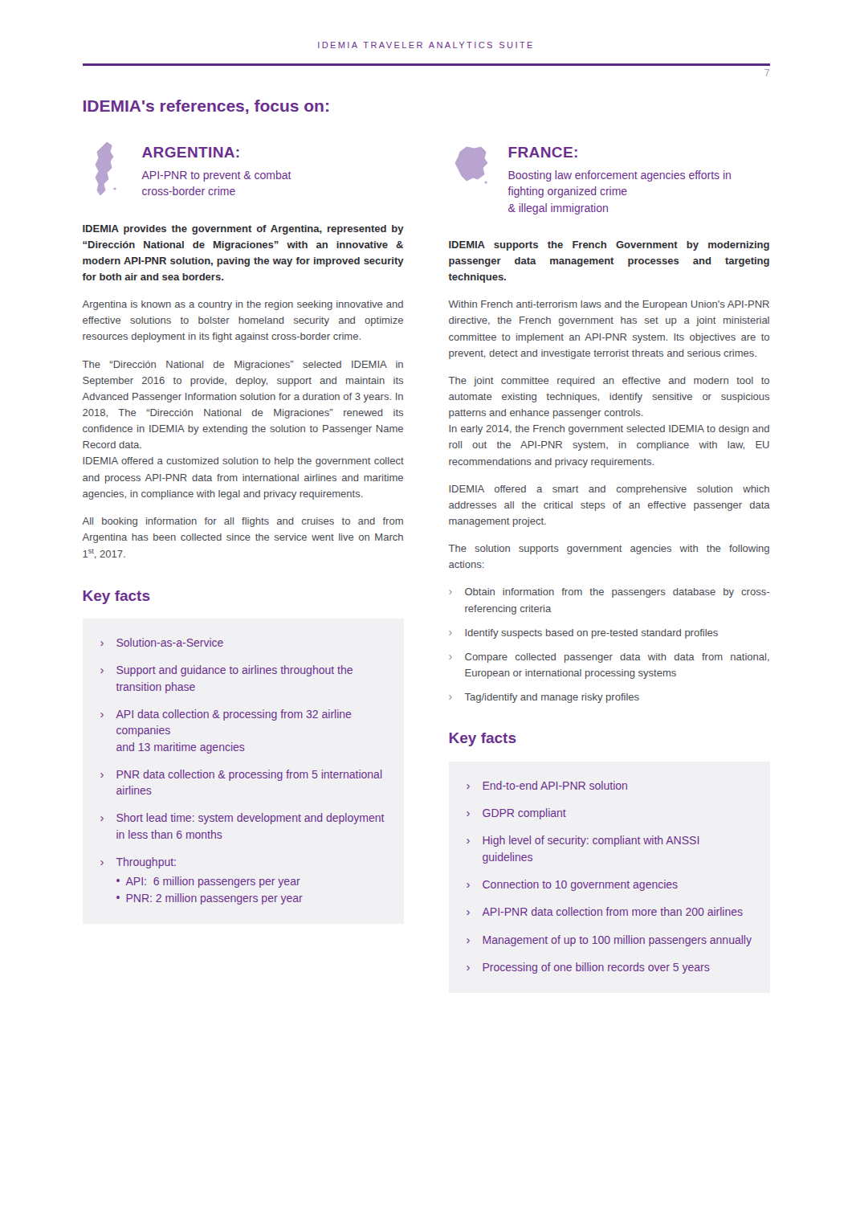IDEMIA Traveler Analytics Suite
7
IDEMIA's references, focus on:
ARGENTINA:
API-PNR to prevent & combat
cross-border crime
IDEMIA provides the government of Argentina, represented by “Dirección National de Migraciones” with an innovative & modern API-PNR solution, paving the way for improved security for both air and sea borders.
Argentina is known as a country in the region seeking innovative and effective solutions to bolster homeland security and optimize resources deployment in its fight against cross-border crime.
The “Dirección National de Migraciones” selected IDEMIA in September 2016 to provide, deploy, support and maintain its Advanced Passenger Information solution for a duration of 3 years. In 2018, The “Dirección National de Migraciones” renewed its confidence in IDEMIA by extending the solution to Passenger Name Record data.
IDEMIA offered a customized solution to help the government collect and process API-PNR data from international airlines and maritime agencies, in compliance with legal and privacy requirements.
All booking information for all flights and cruises to and from Argentina has been collected since the service went live on March 1st, 2017.
Key facts
Solution-as-a-Service
Support and guidance to airlines throughout the transition phase
API data collection & processing from 32 airline companies
and 13 maritime agencies
PNR data collection & processing from 5 international airlines
Short lead time: system development and deployment in less than 6 months
Throughput:
API: 6 million passengers per year
PNR: 2 million passengers per year
FRANCE:
Boosting law enforcement agencies efforts in fighting organized crime
& illegal immigration
IDEMIA supports the French Government by modernizing passenger data management processes and targeting techniques.
Within French anti-terrorism laws and the European Union's API-PNR directive, the French government has set up a joint ministerial committee to implement an API-PNR system. Its objectives are to prevent, detect and investigate terrorist threats and serious crimes.
The joint committee required an effective and modern tool to automate existing techniques, identify sensitive or suspicious patterns and enhance passenger controls.
In early 2014, the French government selected IDEMIA to design and roll out the API-PNR system, in compliance with law, EU recommendations and privacy requirements.
IDEMIA offered a smart and comprehensive solution which addresses all the critical steps of an effective passenger data management project.
The solution supports government agencies with the following actions:
Obtain information from the passengers database by cross-referencing criteria
Identify suspects based on pre-tested standard profiles
Compare collected passenger data with data from national, European or international processing systems
Tag/identify and manage risky profiles
Key facts
End-to-end API-PNR solution
GDPR compliant
High level of security: compliant with ANSSI guidelines
Connection to 10 government agencies
API-PNR data collection from more than 200 airlines
Management of up to 100 million passengers annually
Processing of one billion records over 5 years